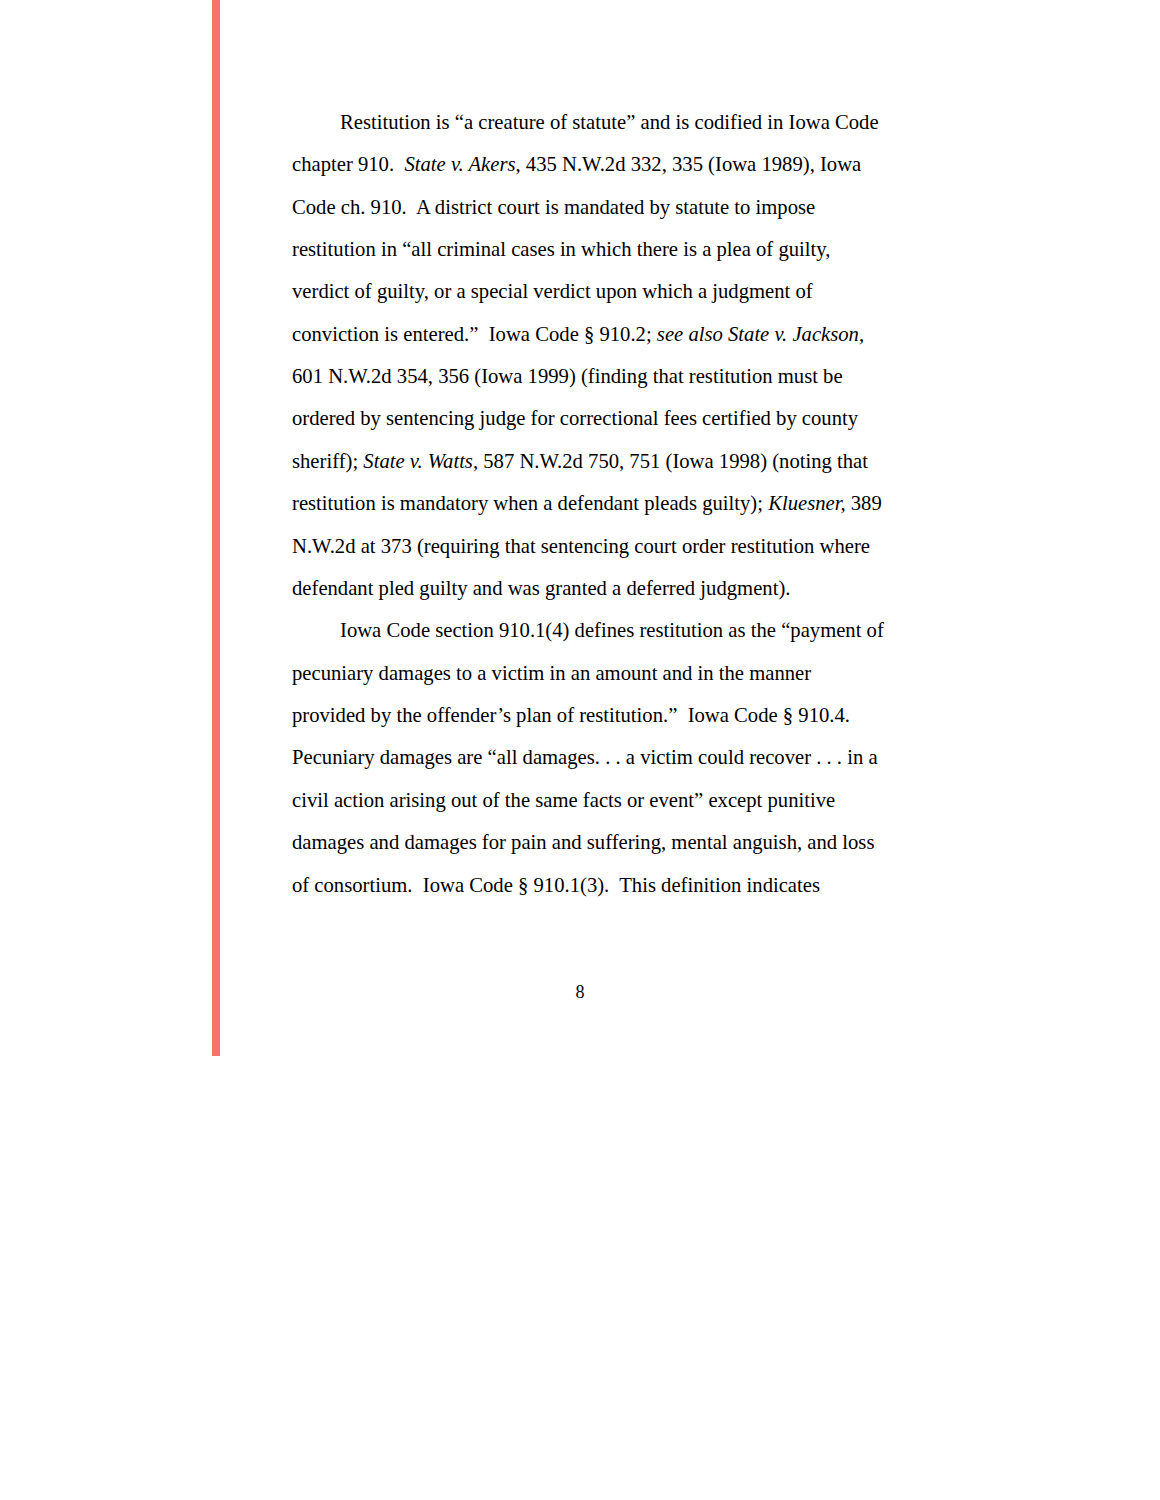Restitution is “a creature of statute” and is codified in Iowa Code chapter 910. State v. Akers, 435 N.W.2d 332, 335 (Iowa 1989), Iowa Code ch. 910. A district court is mandated by statute to impose restitution in “all criminal cases in which there is a plea of guilty, verdict of guilty, or a special verdict upon which a judgment of conviction is entered.” Iowa Code § 910.2; see also State v. Jackson, 601 N.W.2d 354, 356 (Iowa 1999) (finding that restitution must be ordered by sentencing judge for correctional fees certified by county sheriff); State v. Watts, 587 N.W.2d 750, 751 (Iowa 1998) (noting that restitution is mandatory when a defendant pleads guilty); Kluesner, 389 N.W.2d at 373 (requiring that sentencing court order restitution where defendant pled guilty and was granted a deferred judgment).
Iowa Code section 910.1(4) defines restitution as the “payment of pecuniary damages to a victim in an amount and in the manner provided by the offender’s plan of restitution.” Iowa Code § 910.4. Pecuniary damages are “all damages. . . a victim could recover . . . in a civil action arising out of the same facts or event” except punitive damages and damages for pain and suffering, mental anguish, and loss of consortium. Iowa Code § 910.1(3). This definition indicates
8